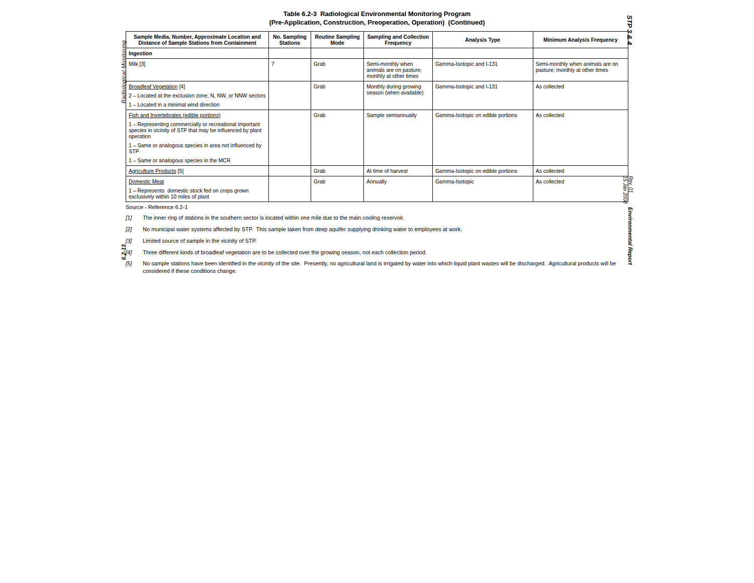Radiological Monitoring
6.2-13
STP 3 & 4
Rev. 01
15 Jan 2008
Environmental Report
Table 6.2-3 Radiological Environmental Monitoring Program
(Pre-Application, Construction, Preoperation, Operation) (Continued)
| Sample Media, Number, Approximate Location and Distance of Sample Stations from Containment | No. Sampling Stations | Routine Sampling Mode | Sampling and Collection Frequency | Analysis Type | Minimum Analysis Frequency |
| --- | --- | --- | --- | --- | --- |
| Ingestion | | | | | |
| Milk [3] | 7 | Grab | Semi-monthly when animals are on pasture; monthly at other times | Gamma-Isotopic and I-131 | Semi-monthly when animals are on pasture; monthly at other times |
| Broadleaf Vegetation [4] 2 – Located at the exclusion zone, N, NW, or NNW sectors 1 – Located in a minimal wind direction | | Grab | Monthly during growing season (when available) | Gamma-Isotopic and I-131 | As collected |
| Fish and Invertebrates (edible portions) 1 – Representing commercially or recreational important species in vicinity of STP that may be influenced by plant operation 1 – Same or analogous species in area not influenced by STP 1 – Same or analogous species in the MCR | | Grab | Sample semiannually | Gamma-Isotopic on edible portions | As collected |
| Agriculture Products [5] | | Grab | At time of harvest | Gamma-Isotopic on edible portions | As collected |
| Domestic Meat 1 – Represents domestic stock fed on crops grown exclusively within 10 miles of plant | | Grab | Annually | Gamma-Isotopic | As collected |
Source - Reference 6.2-1
[1] The inner ring of stations in the southern sector is located within one mile due to the main cooling reservoir.
[2] No municipal water systems affected by STP. This sample taken from deep aquifer supplying drinking water to employees at work.
[3] Limited source of sample in the vicinity of STP.
[4] Three different kinds of broadleaf vegetation are to be collected over the growing season, not each collection period.
[5] No sample stations have been identified in the vicinity of the site. Presently, no agricultural land is irrigated by water into which liquid plant wastes will be discharged. Agricultural products will be considered if these conditions change.